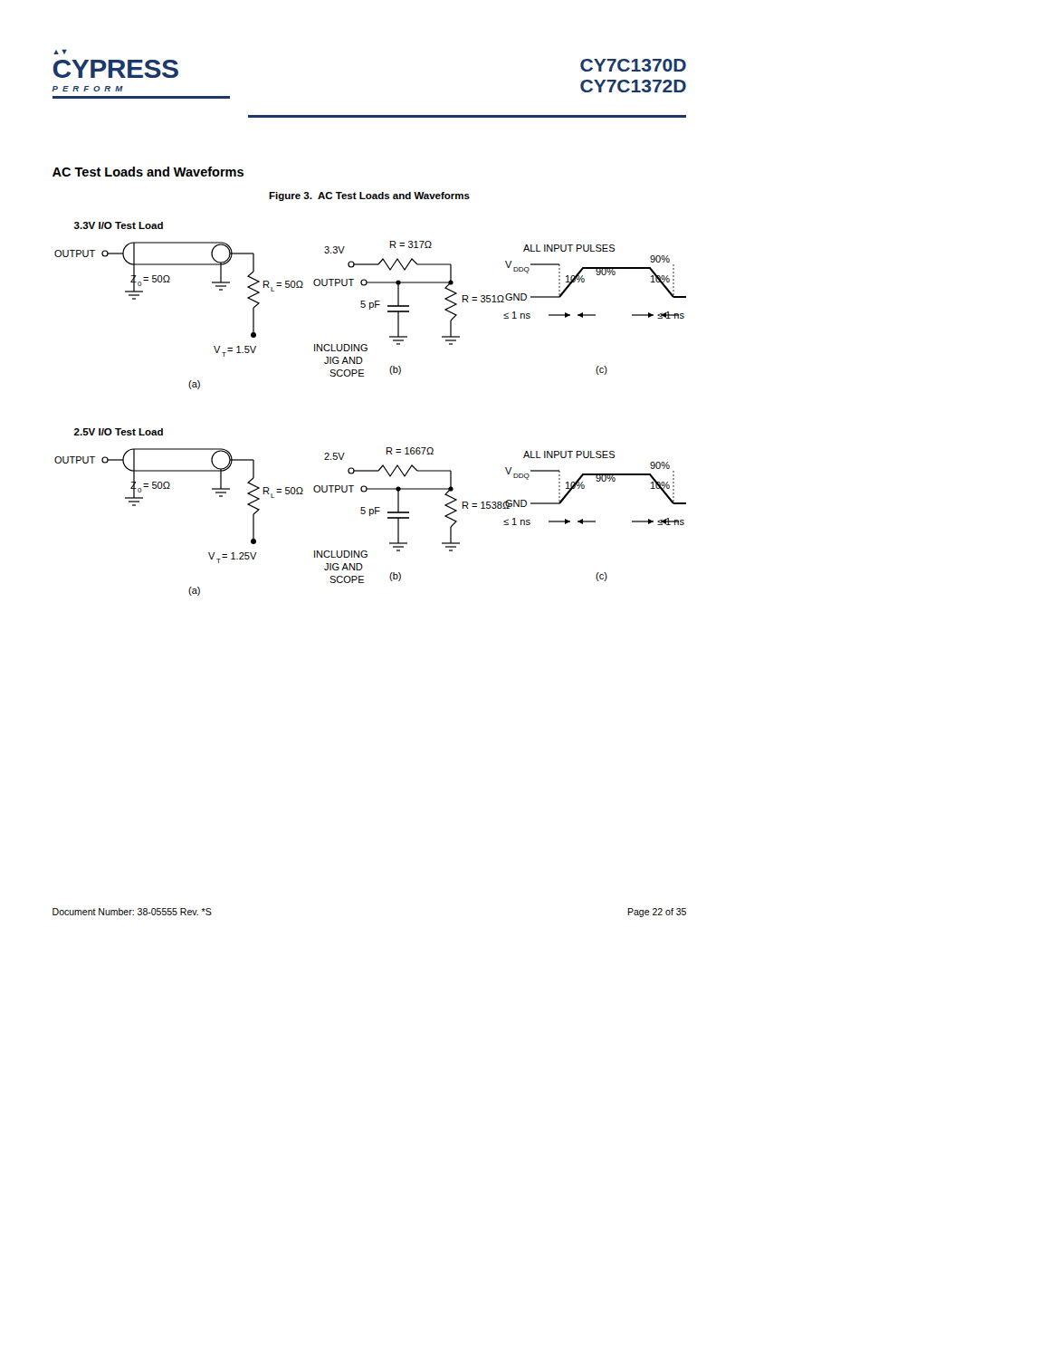▲▼
CYPRESS
PERFORM
CY7C1370D
CY7C1372D
AC Test Loads and Waveforms
Figure 3. AC Test Loads and Waveforms
3.3V I/O Test Load
OUTPUT Z 0 = 50Ω R L = 50Ω V T = 1.5V (a) 3.3V R = 317Ω OUTPUT 5 pF R = 351Ω INCLUDING JIG AND SCOPE (b) ALL INPUT PULSES V DDQ GND 10% 90% 90% 10% ≤ 1 ns ≤ 1 ns (c)
2.5V I/O Test Load
OUTPUT Z 0 = 50Ω R L = 50Ω V T = 1.25V (a) 2.5V R = 1667Ω OUTPUT 5 pF R = 1538Ω INCLUDING JIG AND SCOPE (b) ALL INPUT PULSES V DDQ GND 10% 90% 90% 10% ≤ 1 ns ≤ 1 ns (c)
Document Number: 38-05555 Rev. *S
Page 22 of 35